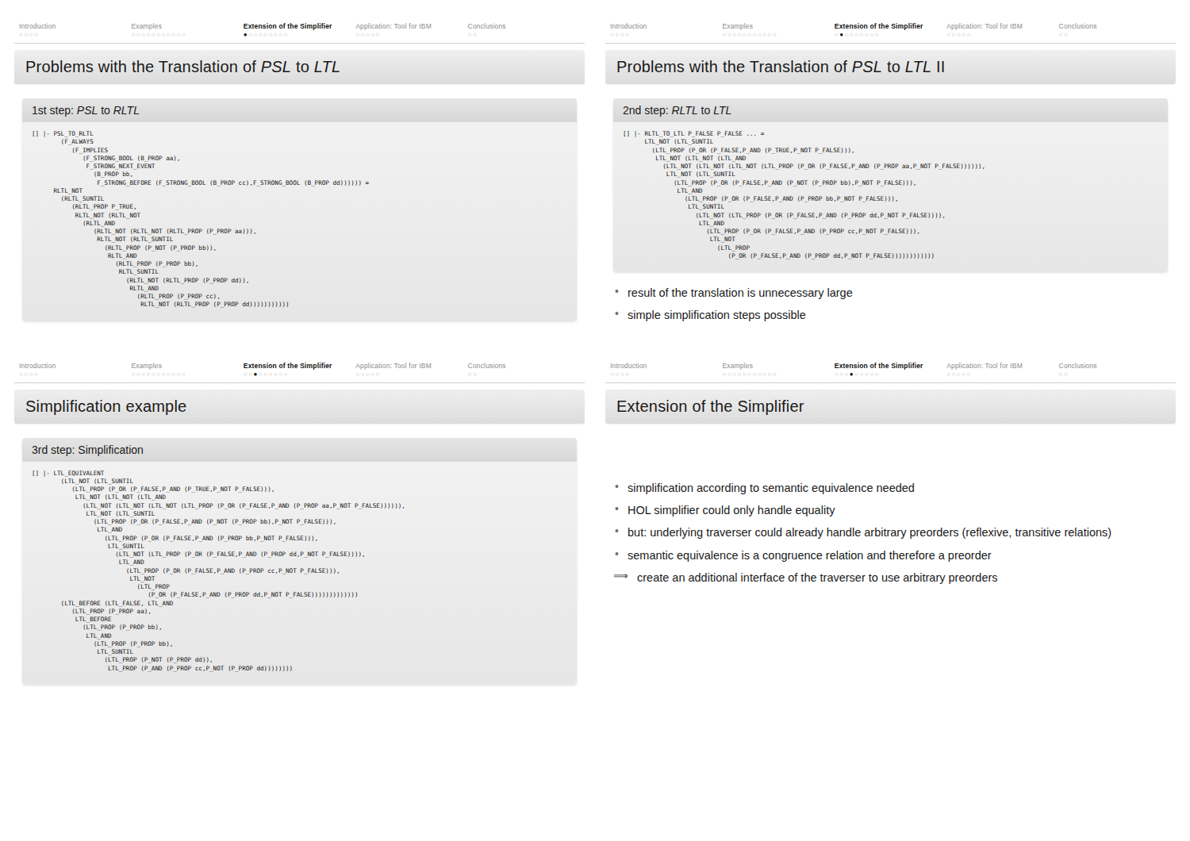Introduction
○○○○
Examples
○○○○○○○○○○○
Extension of the Simplifier
●○○○○○○○○
Application: Tool for IBM
○○○○○
Conclusions
○○
Problems with the Translation of PSL to LTL
1st step: PSL to RLTL
[] |- PSL_TO_RLTL
        (F_ALWAYS
           (F_IMPLIES
              (F_STRONG_BOOL (B_PROP aa),
               F_STRONG_NEXT_EVENT
                 (B_PROP bb,
                  F_STRONG_BEFORE (F_STRONG_BOOL (B_PROP cc),F_STRONG_BOOL (B_PROP dd)))))) =
      RLTL_NOT
        (RLTL_SUNTIL
           (RLTL_PROP P_TRUE,
            RLTL_NOT (RLTL_NOT
              (RLTL_AND
                 (RLTL_NOT (RLTL_NOT (RLTL_PROP (P_PROP aa))),
                  RLTL_NOT (RLTL_SUNTIL
                    (RLTL_PROP (P_NOT (P_PROP bb)),
                     RLTL_AND
                       (RLTL_PROP (P_PROP bb),
                        RLTL_SUNTIL
                          (RLTL_NOT (RLTL_PROP (P_PROP dd)),
                           RLTL_AND
                             (RLTL_PROP (P_PROP cc),
                              RLTL_NOT (RLTL_PROP (P_PROP dd)))))))))))
Introduction
○○○○
Examples
○○○○○○○○○○○
Extension of the Simplifier
○●○○○○○○○
Application: Tool for IBM
○○○○○
Conclusions
○○
Problems with the Translation of PSL to LTL II
2nd step: RLTL to LTL
[] |- RLTL_TO_LTL P_FALSE P_FALSE ... =
      LTL_NOT (LTL_SUNTIL
        (LTL_PROP (P_OR (P_FALSE,P_AND (P_TRUE,P_NOT P_FALSE))),
         LTL_NOT (LTL_NOT (LTL_AND
           (LTL_NOT (LTL_NOT (LTL_NOT (LTL_PROP (P_OR (P_FALSE,P_AND (P_PROP aa,P_NOT P_FALSE)))))),
            LTL_NOT (LTL_SUNTIL
              (LTL_PROP (P_OR (P_FALSE,P_AND (P_NOT (P_PROP bb),P_NOT P_FALSE))),
               LTL_AND
                 (LTL_PROP (P_OR (P_FALSE,P_AND (P_PROP bb,P_NOT P_FALSE))),
                  LTL_SUNTIL
                    (LTL_NOT (LTL_PROP (P_OR (P_FALSE,P_AND (P_PROP dd,P_NOT P_FALSE)))),
                     LTL_AND
                       (LTL_PROP (P_OR (P_FALSE,P_AND (P_PROP cc,P_NOT P_FALSE))),
                        LTL_NOT
                          (LTL_PROP
                             (P_OR (P_FALSE,P_AND (P_PROP dd,P_NOT P_FALSE))))))))))))
result of the translation is unnecessary large
simple simplification steps possible
Introduction
○○○○
Examples
○○○○○○○○○○○
Extension of the Simplifier
○○●○○○○○○
Application: Tool for IBM
○○○○○
Conclusions
○○
Simplification example
3rd step: Simplification
[] |- LTL_EQUIVALENT
        (LTL_NOT (LTL_SUNTIL
           (LTL_PROP (P_OR (P_FALSE,P_AND (P_TRUE,P_NOT P_FALSE))),
            LTL_NOT (LTL_NOT (LTL_AND
              (LTL_NOT (LTL_NOT (LTL_NOT (LTL_PROP (P_OR (P_FALSE,P_AND (P_PROP aa,P_NOT P_FALSE)))))),
               LTL_NOT (LTL_SUNTIL
                 (LTL_PROP (P_OR (P_FALSE,P_AND (P_NOT (P_PROP bb),P_NOT P_FALSE))),
                  LTL_AND
                    (LTL_PROP (P_OR (P_FALSE,P_AND (P_PROP bb,P_NOT P_FALSE))),
                     LTL_SUNTIL
                       (LTL_NOT (LTL_PROP (P_OR (P_FALSE,P_AND (P_PROP dd,P_NOT P_FALSE)))),
                        LTL_AND
                          (LTL_PROP (P_OR (P_FALSE,P_AND (P_PROP cc,P_NOT P_FALSE))),
                           LTL_NOT
                             (LTL_PROP
                                (P_OR (P_FALSE,P_AND (P_PROP dd,P_NOT P_FALSE)))))))))))))
        (LTL_BEFORE (LTL_FALSE, LTL_AND
           (LTL_PROP (P_PROP aa),
            LTL_BEFORE
              (LTL_PROP (P_PROP bb),
               LTL_AND
                 (LTL_PROP (P_PROP bb),
                  LTL_SUNTIL
                    (LTL_PROP (P_NOT (P_PROP dd)),
                     LTL_PROP (P_AND (P_PROP cc,P_NOT (P_PROP dd))))))))
Introduction
○○○○
Examples
○○○○○○○○○○○
Extension of the Simplifier
○○○●○○○○○
Application: Tool for IBM
○○○○○
Conclusions
○○
Extension of the Simplifier
simplification according to semantic equivalence needed
HOL simplifier could only handle equality
but: underlying traverser could already handle arbitrary preorders (reflexive, transitive relations)
semantic equivalence is a congruence relation and therefore a preorder
create an additional interface of the traverser to use arbitrary preorders